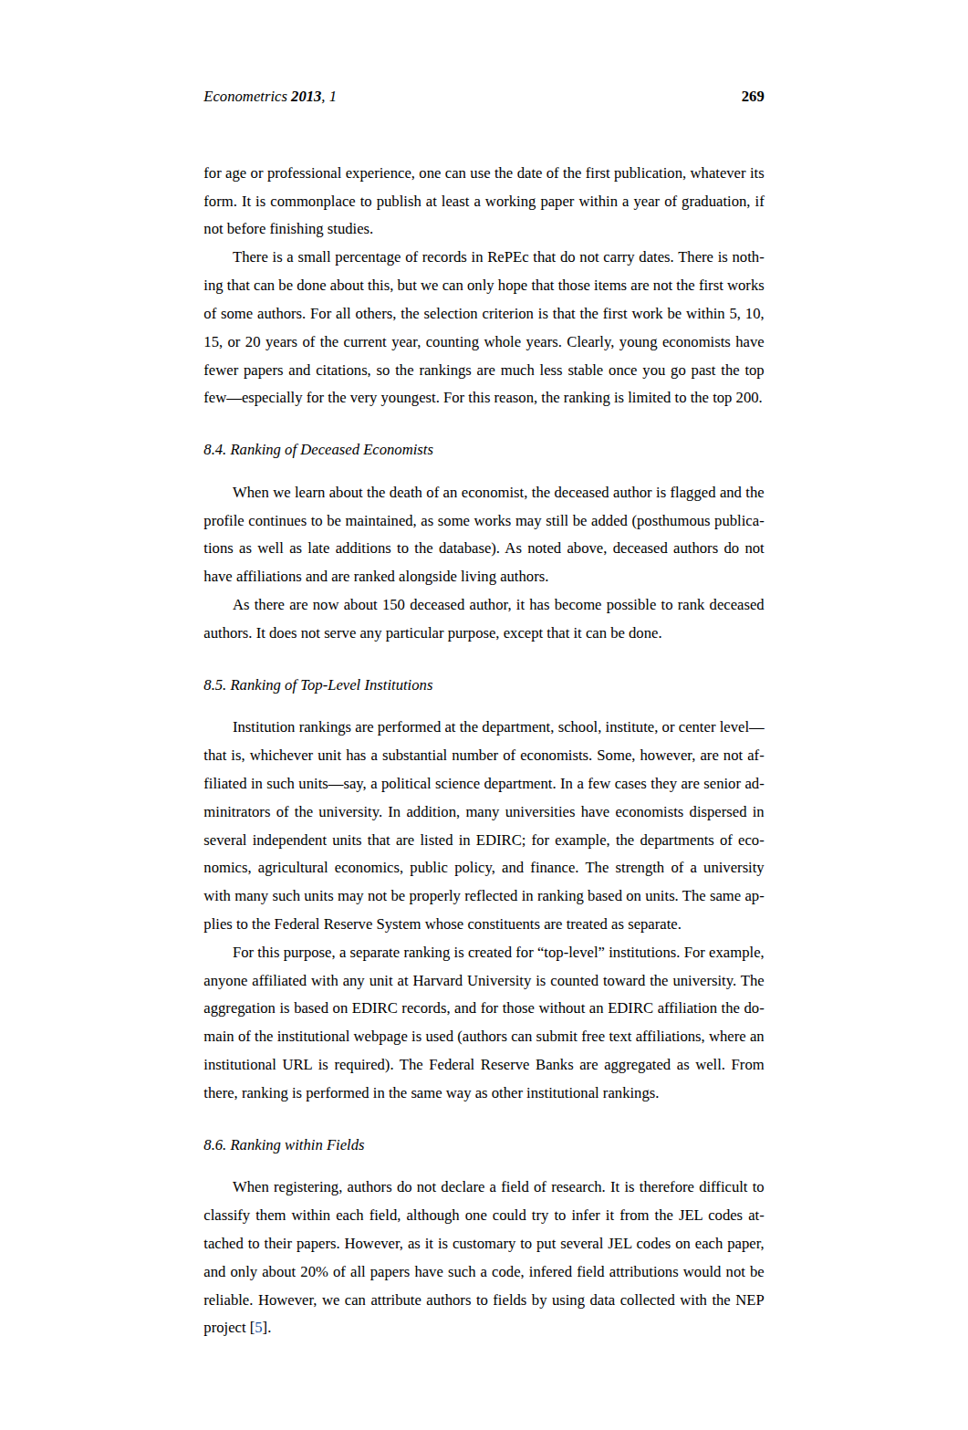Econometrics 2013, 1 269
for age or professional experience, one can use the date of the first publication, whatever its form. It is commonplace to publish at least a working paper within a year of graduation, if not before finishing studies.
There is a small percentage of records in RePEc that do not carry dates. There is nothing that can be done about this, but we can only hope that those items are not the first works of some authors. For all others, the selection criterion is that the first work be within 5, 10, 15, or 20 years of the current year, counting whole years. Clearly, young economists have fewer papers and citations, so the rankings are much less stable once you go past the top few—especially for the very youngest. For this reason, the ranking is limited to the top 200.
8.4. Ranking of Deceased Economists
When we learn about the death of an economist, the deceased author is flagged and the profile continues to be maintained, as some works may still be added (posthumous publications as well as late additions to the database). As noted above, deceased authors do not have affiliations and are ranked alongside living authors.
As there are now about 150 deceased author, it has become possible to rank deceased authors. It does not serve any particular purpose, except that it can be done.
8.5. Ranking of Top-Level Institutions
Institution rankings are performed at the department, school, institute, or center level—that is, whichever unit has a substantial number of economists. Some, however, are not affiliated in such units—say, a political science department. In a few cases they are senior adminitrators of the university. In addition, many universities have economists dispersed in several independent units that are listed in EDIRC; for example, the departments of economics, agricultural economics, public policy, and finance. The strength of a university with many such units may not be properly reflected in ranking based on units. The same applies to the Federal Reserve System whose constituents are treated as separate.
For this purpose, a separate ranking is created for “top-level” institutions. For example, anyone affiliated with any unit at Harvard University is counted toward the university. The aggregation is based on EDIRC records, and for those without an EDIRC affiliation the domain of the institutional webpage is used (authors can submit free text affiliations, where an institutional URL is required). The Federal Reserve Banks are aggregated as well. From there, ranking is performed in the same way as other institutional rankings.
8.6. Ranking within Fields
When registering, authors do not declare a field of research. It is therefore difficult to classify them within each field, although one could try to infer it from the JEL codes attached to their papers. However, as it is customary to put several JEL codes on each paper, and only about 20% of all papers have such a code, infered field attributions would not be reliable. However, we can attribute authors to fields by using data collected with the NEP project [5].